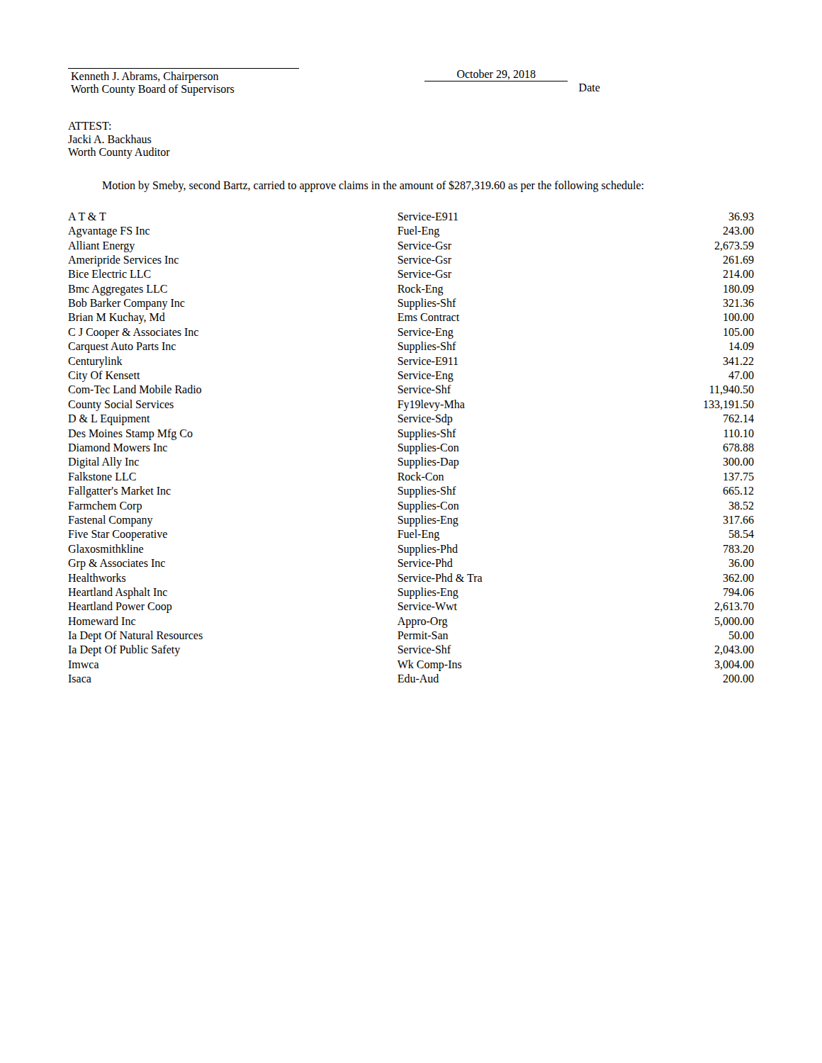| Kenneth J. Abrams, Chairperson Worth County Board of Supervisors | October 29, 2018 Date |
ATTEST:
Jacki A. Backhaus
Worth County Auditor
Motion by Smeby, second Bartz, carried to approve claims in the amount of $287,319.60 as per the following schedule:
| A T & T | Service-E911 | 36.93 |
| Agvantage FS Inc | Fuel-Eng | 243.00 |
| Alliant Energy | Service-Gsr | 2,673.59 |
| Ameripride Services Inc | Service-Gsr | 261.69 |
| Bice Electric LLC | Service-Gsr | 214.00 |
| Bmc Aggregates LLC | Rock-Eng | 180.09 |
| Bob Barker Company Inc | Supplies-Shf | 321.36 |
| Brian M Kuchay, Md | Ems Contract | 100.00 |
| C J Cooper & Associates Inc | Service-Eng | 105.00 |
| Carquest Auto Parts Inc | Supplies-Shf | 14.09 |
| Centurylink | Service-E911 | 341.22 |
| City Of Kensett | Service-Eng | 47.00 |
| Com-Tec Land Mobile Radio | Service-Shf | 11,940.50 |
| County Social Services | Fy19levy-Mha | 133,191.50 |
| D & L Equipment | Service-Sdp | 762.14 |
| Des Moines Stamp Mfg Co | Supplies-Shf | 110.10 |
| Diamond Mowers Inc | Supplies-Con | 678.88 |
| Digital Ally Inc | Supplies-Dap | 300.00 |
| Falkstone LLC | Rock-Con | 137.75 |
| Fallgatter's Market Inc | Supplies-Shf | 665.12 |
| Farmchem Corp | Supplies-Con | 38.52 |
| Fastenal Company | Supplies-Eng | 317.66 |
| Five Star Cooperative | Fuel-Eng | 58.54 |
| Glaxosmithkline | Supplies-Phd | 783.20 |
| Grp & Associates Inc | Service-Phd | 36.00 |
| Healthworks | Service-Phd & Tra | 362.00 |
| Heartland Asphalt Inc | Supplies-Eng | 794.06 |
| Heartland Power Coop | Service-Wwt | 2,613.70 |
| Homeward Inc | Appro-Org | 5,000.00 |
| Ia Dept Of Natural Resources | Permit-San | 50.00 |
| Ia Dept Of Public Safety | Service-Shf | 2,043.00 |
| Imwca | Wk Comp-Ins | 3,004.00 |
| Isaca | Edu-Aud | 200.00 |